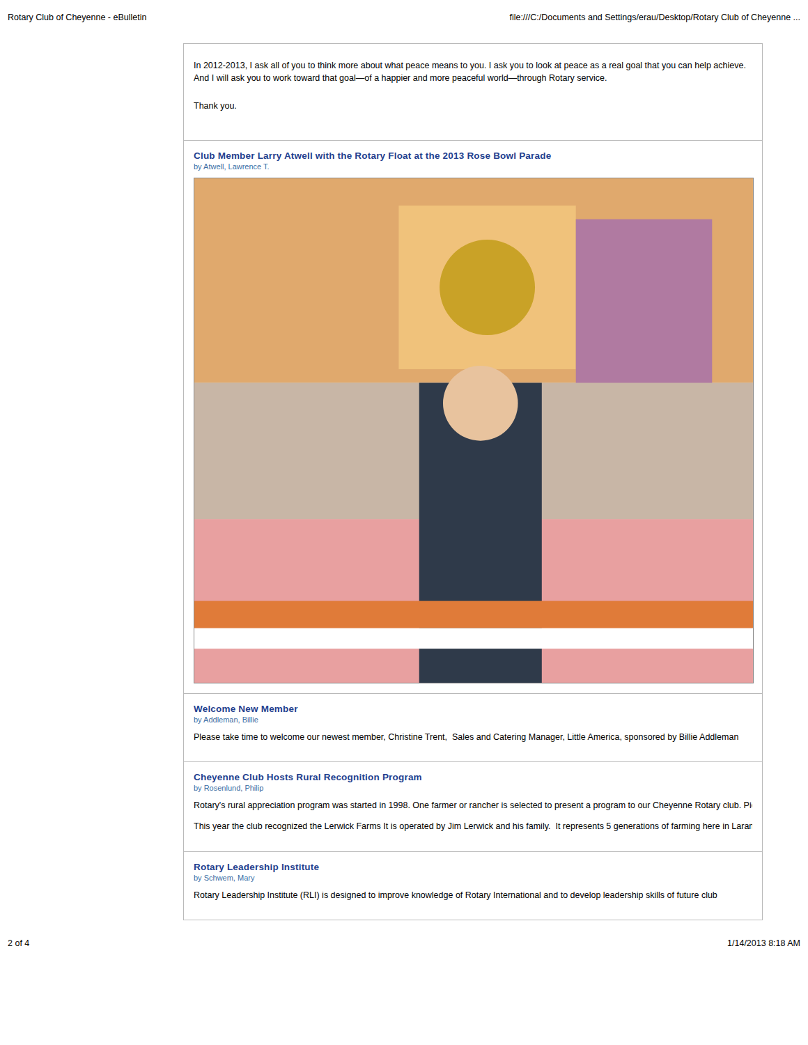Rotary Club of Cheyenne - eBulletin
file:///C:/Documents and Settings/erau/Desktop/Rotary Club of Cheyenne ...
In 2012-2013, I ask all of you to think more about what peace means to you. I ask you to look at peace as a real goal that you can help achieve. And I will ask you to work toward that goal—of a happier and more peaceful world—through Rotary service.
Thank you.
Club Member Larry Atwell with the Rotary Float at the 2013 Rose Bowl Parade
by Atwell, Lawrence T.
Welcome New Member
by Addleman, Billie
Please take time to welcome our newest member, Christine Trent, Sales and Catering Manager, Little America, sponsored by Billie Addleman
Cheyenne Club Hosts Rural Recognition Program
by Rosenlund, Philip
Rotary's rural appreciation program was started in 1998. One farmer or rancher is selected to present a program to our Cheyenne Rotary club. Pictures of family members, agriculture operations, County and State fair honors are part of the power point presentation. A member of the honored family speaks about how the ranch/farm has grown and changed over the years. Most have multiple generations of family members as part of the family operation.
This year the club recognized the Lerwick Farms It is operated by Jim Lerwick and his family. It represents 5 generations of farming here in Laramie County.
Rotary Leadership Institute
by Schwem, Mary
Rotary Leadership Institute (RLI) is designed to improve knowledge of Rotary International and to develop leadership skills of future club
2 of 4
1/14/2013 8:18 AM